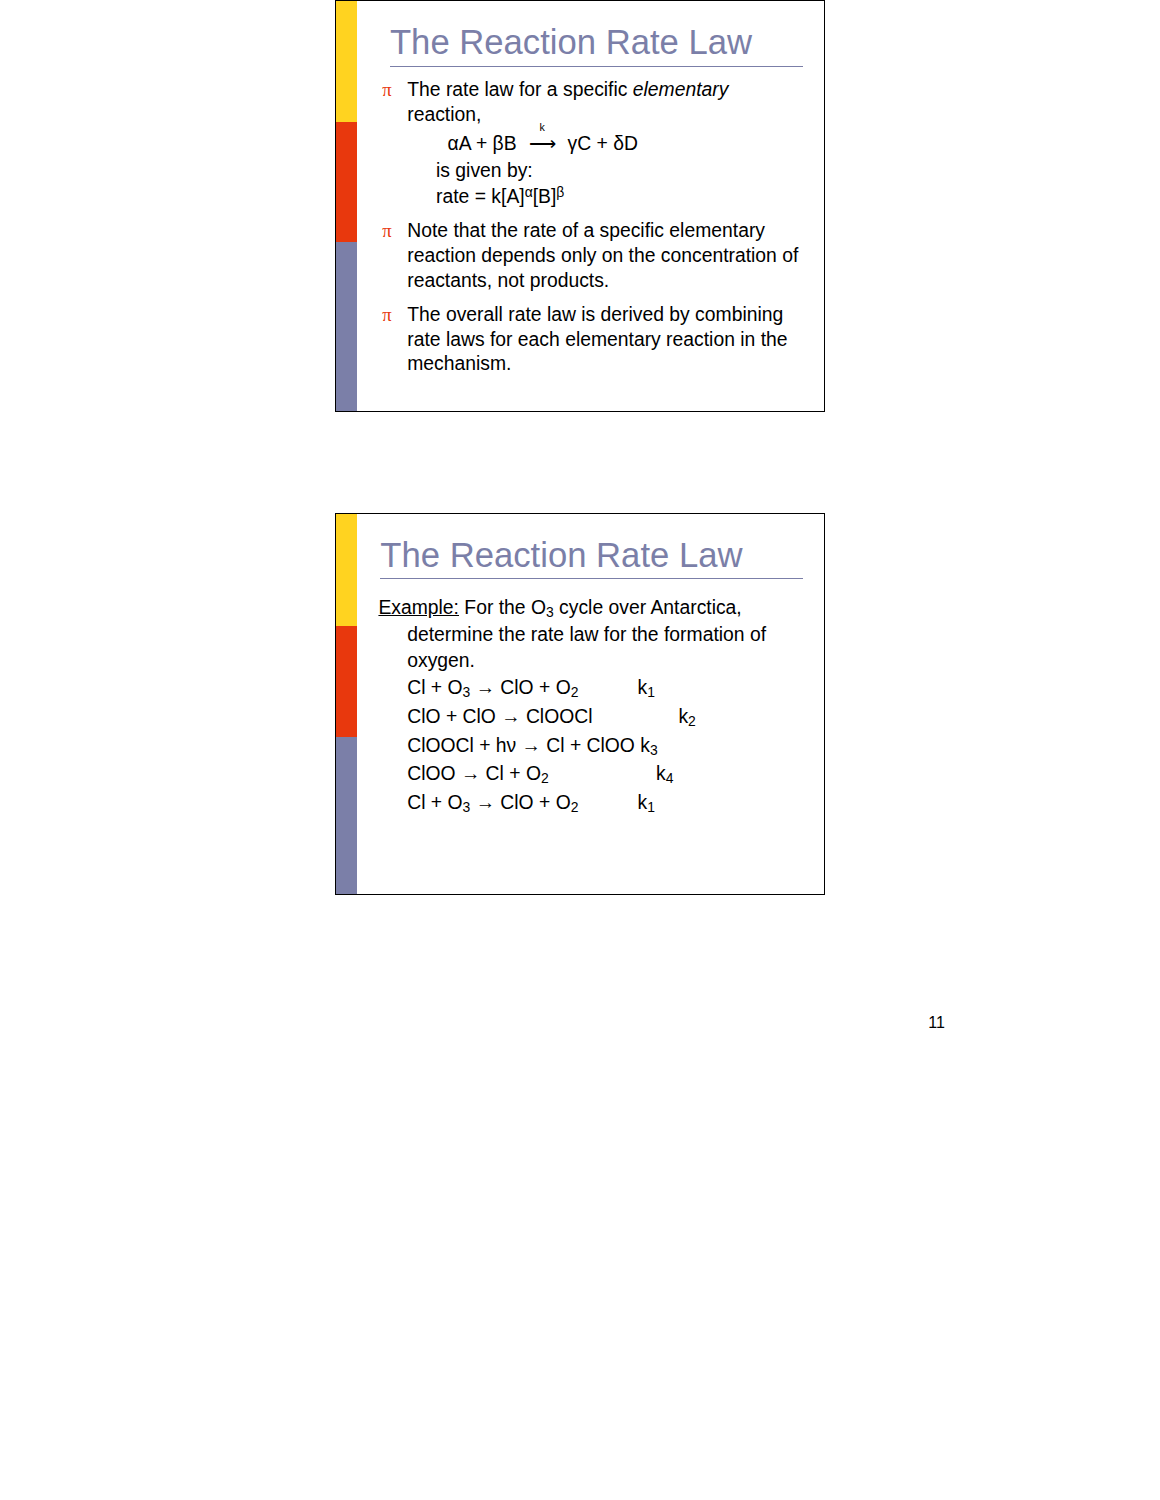The Reaction Rate Law
The rate law for a specific elementary reaction,
αA + βB k⟶ γC + δD
is given by:
rate = k[A]α[B]β
Note that the rate of a specific elementary reaction depends only on the concentration of reactants, not products.
The overall rate law is derived by combining rate laws for each elementary reaction in the mechanism.
The Reaction Rate Law
Example: For the O3 cycle over Antarctica, determine the rate law for the formation of oxygen.
Cl + O3 → ClO + O2 k1
ClO + ClO → ClOOCl k2
ClOOCl + hν → Cl + ClOO k3
ClOO → Cl + O2 k4
Cl + O3 → ClO + O2 k1
11